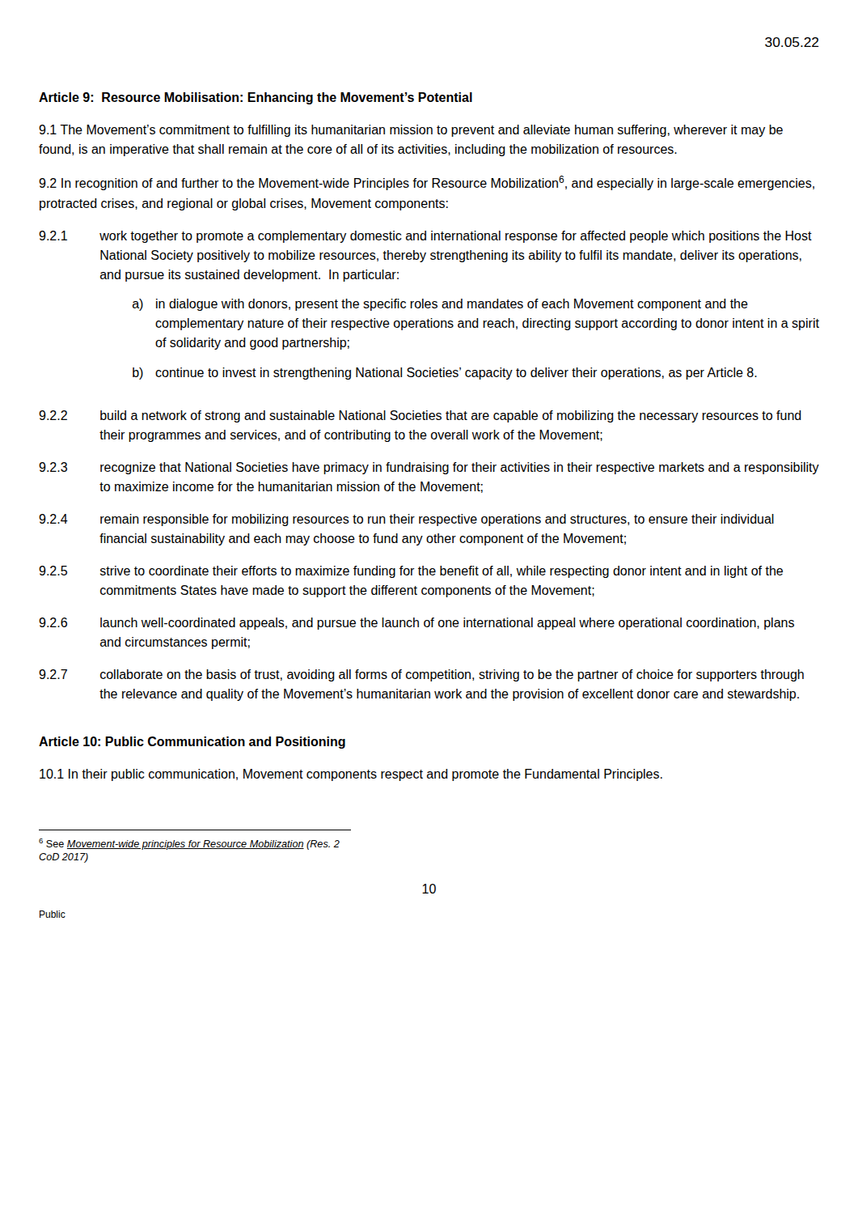30.05.22
Article 9: Resource Mobilisation: Enhancing the Movement’s Potential
9.1 The Movement’s commitment to fulfilling its humanitarian mission to prevent and alleviate human suffering, wherever it may be found, is an imperative that shall remain at the core of all of its activities, including the mobilization of resources.
9.2 In recognition of and further to the Movement-wide Principles for Resource Mobilization6, and especially in large-scale emergencies, protracted crises, and regional or global crises, Movement components:
9.2.1
work together to promote a complementary domestic and international response for affected people which positions the Host National Society positively to mobilize resources, thereby strengthening its ability to fulfil its mandate, deliver its operations, and pursue its sustained development. In particular:
a) in dialogue with donors, present the specific roles and mandates of each Movement component and the complementary nature of their respective operations and reach, directing support according to donor intent in a spirit of solidarity and good partnership;
b) continue to invest in strengthening National Societies’ capacity to deliver their operations, as per Article 8.
9.2.2
build a network of strong and sustainable National Societies that are capable of mobilizing the necessary resources to fund their programmes and services, and of contributing to the overall work of the Movement;
9.2.3
recognize that National Societies have primacy in fundraising for their activities in their respective markets and a responsibility to maximize income for the humanitarian mission of the Movement;
9.2.4
remain responsible for mobilizing resources to run their respective operations and structures, to ensure their individual financial sustainability and each may choose to fund any other component of the Movement;
9.2.5
strive to coordinate their efforts to maximize funding for the benefit of all, while respecting donor intent and in light of the commitments States have made to support the different components of the Movement;
9.2.6
launch well-coordinated appeals, and pursue the launch of one international appeal where operational coordination, plans and circumstances permit;
9.2.7
collaborate on the basis of trust, avoiding all forms of competition, striving to be the partner of choice for supporters through the relevance and quality of the Movement’s humanitarian work and the provision of excellent donor care and stewardship.
Article 10: Public Communication and Positioning
10.1 In their public communication, Movement components respect and promote the Fundamental Principles.
6 See Movement-wide principles for Resource Mobilization (Res. 2 CoD 2017)
10
Public